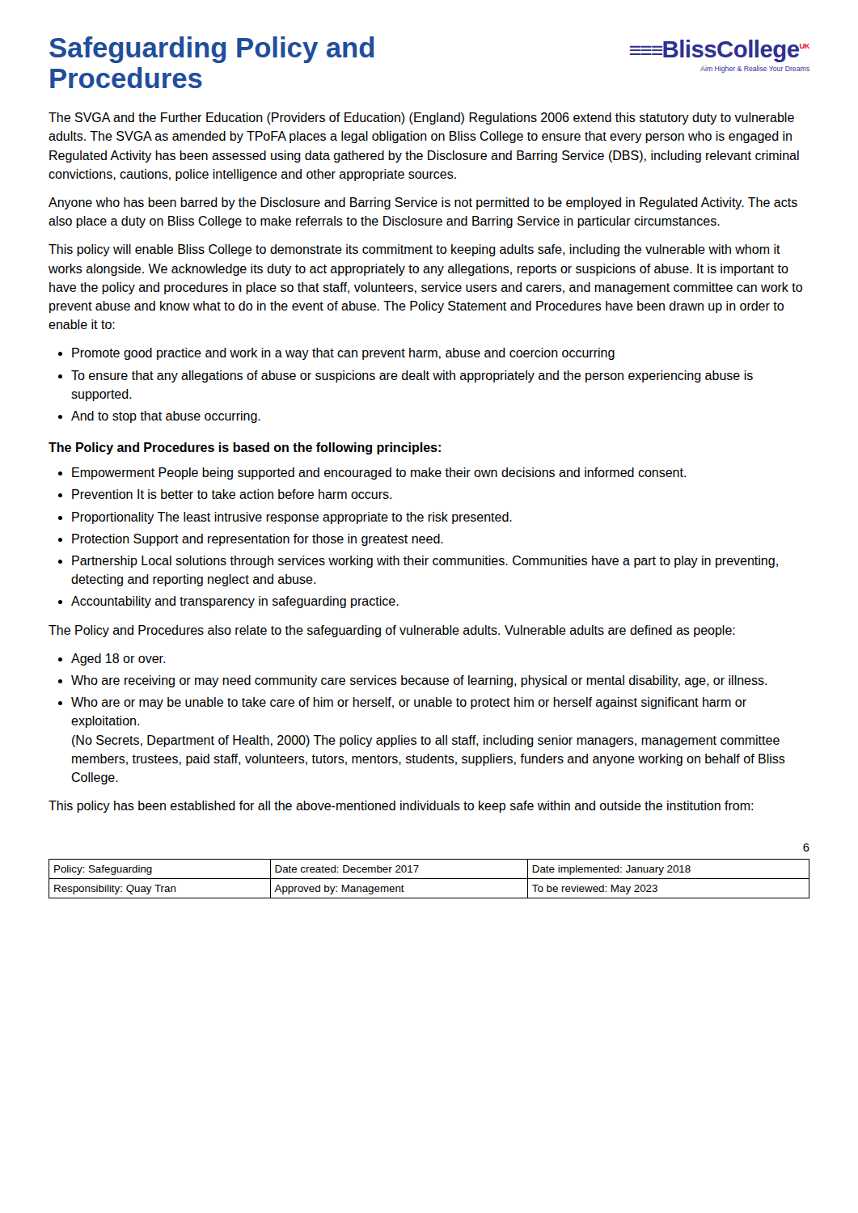Safeguarding Policy and Procedures
≡≡≡Bliss College UK
Aim Higher & Realise Your Dreams
The SVGA and the Further Education (Providers of Education) (England) Regulations 2006 extend this statutory duty to vulnerable adults. The SVGA as amended by TPoFA places a legal obligation on Bliss College to ensure that every person who is engaged in Regulated Activity has been assessed using data gathered by the Disclosure and Barring Service (DBS), including relevant criminal convictions, cautions, police intelligence and other appropriate sources.
Anyone who has been barred by the Disclosure and Barring Service is not permitted to be employed in Regulated Activity. The acts also place a duty on Bliss College to make referrals to the Disclosure and Barring Service in particular circumstances.
This policy will enable Bliss College to demonstrate its commitment to keeping adults safe, including the vulnerable with whom it works alongside. We acknowledge its duty to act appropriately to any allegations, reports or suspicions of abuse. It is important to have the policy and procedures in place so that staff, volunteers, service users and carers, and management committee can work to prevent abuse and know what to do in the event of abuse. The Policy Statement and Procedures have been drawn up in order to enable it to:
Promote good practice and work in a way that can prevent harm, abuse and coercion occurring
To ensure that any allegations of abuse or suspicions are dealt with appropriately and the person experiencing abuse is supported.
And to stop that abuse occurring.
The Policy and Procedures is based on the following principles:
Empowerment People being supported and encouraged to make their own decisions and informed consent.
Prevention It is better to take action before harm occurs.
Proportionality The least intrusive response appropriate to the risk presented.
Protection Support and representation for those in greatest need.
Partnership Local solutions through services working with their communities. Communities have a part to play in preventing, detecting and reporting neglect and abuse.
Accountability and transparency in safeguarding practice.
The Policy and Procedures also relate to the safeguarding of vulnerable adults. Vulnerable adults are defined as people:
Aged 18 or over.
Who are receiving or may need community care services because of learning, physical or mental disability, age, or illness.
Who are or may be unable to take care of him or herself, or unable to protect him or herself against significant harm or exploitation.
(No Secrets, Department of Health, 2000) The policy applies to all staff, including senior managers, management committee members, trustees, paid staff, volunteers, tutors, mentors, students, suppliers, funders and anyone working on behalf of Bliss College.
This policy has been established for all the above-mentioned individuals to keep safe within and outside the institution from:
6
| Policy: Safeguarding | Date created: December 2017 | Date implemented: January 2018 |
| Responsibility: Quay Tran | Approved by: Management | To be reviewed: May 2023 |